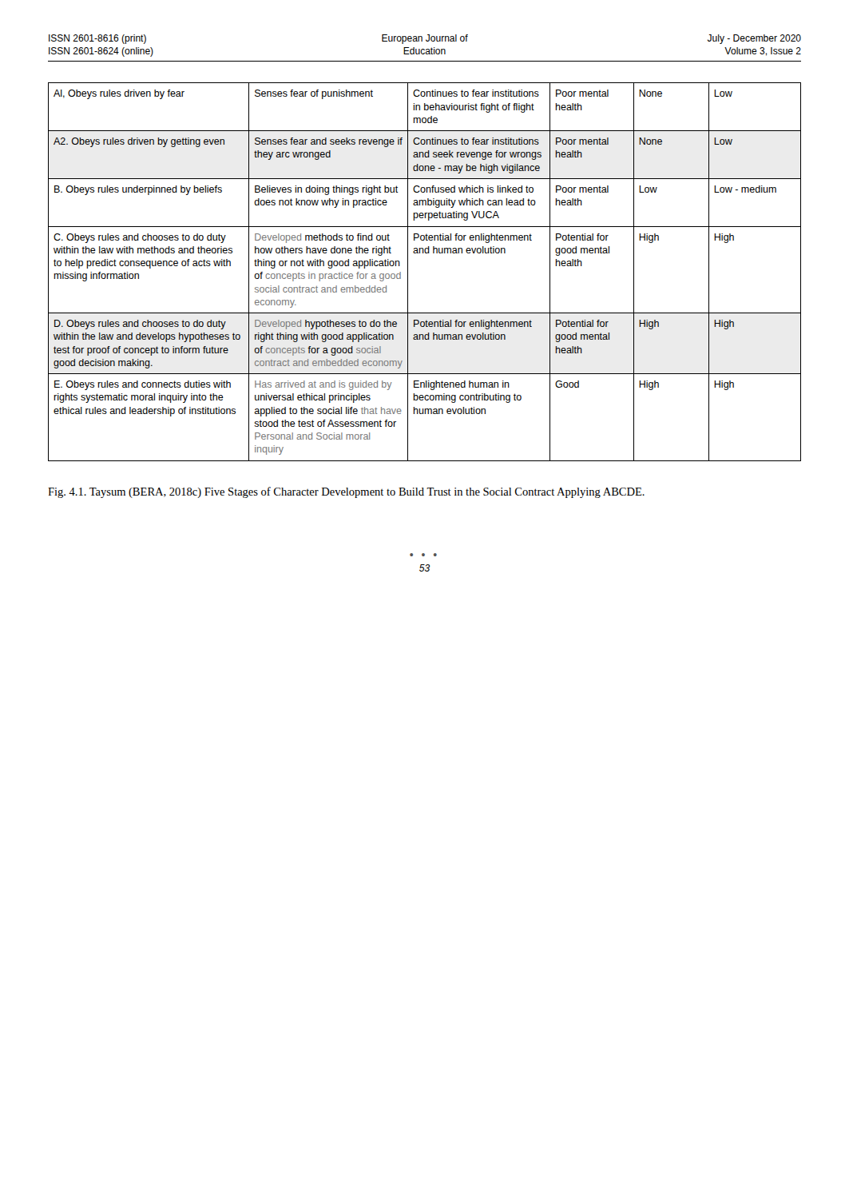| ISSN 2601-8616 (print) | European Journal of | July - December 2020 |
| ISSN 2601-8624 (online) | Education | Volume 3, Issue 2 |
| Al, Obeys rules driven by fear | Senses fear of punishment | Continues to fear institutions in behaviourist fight of flight mode | Poor mental health | None | Low |
| A2. Obeys rules driven by getting even | Senses fear and seeks revenge if they arc wronged | Continues to fear institutions and seek revenge for wrongs done - may be high vigilance | Poor mental health | None | Low |
| B. Obeys rules underpinned by beliefs | Believes in doing things right but does not know why in practice | Confused which is linked to ambiguity which can lead to perpetuating VUCA | Poor mental health | Low | Low - medium |
| C. Obeys rules and chooses to do duty within the law with methods and theories to help predict consequence of acts with missing information | Developed methods to find out how others have done the right thing or not with good application of concepts in practice for a good social contract and embedded economy. | Potential for enlightenment and human evolution | Potential for good mental health | High | High |
| D. Obeys rules and chooses to do duty within the law and develops hypotheses to test for proof of concept to inform future good decision making. | Developed hypotheses to do the right thing with good application of concepts for a good social contract and embedded economy | Potential for enlightenment and human evolution | Potential for good mental health | High | High |
| E. Obeys rules and connects duties with rights systematic moral inquiry into the ethical rules and leadership of institutions | Has arrived at and is guided by universal ethical principles applied to the social life that have stood the test of Assessment for Personal and Social moral inquiry | Enlightened human in becoming contributing to human evolution | Good | High | High |
Fig. 4.1. Taysum (BERA, 2018c) Five Stages of Character Development to Build Trust in the Social Contract Applying ABCDE.
• • •
53